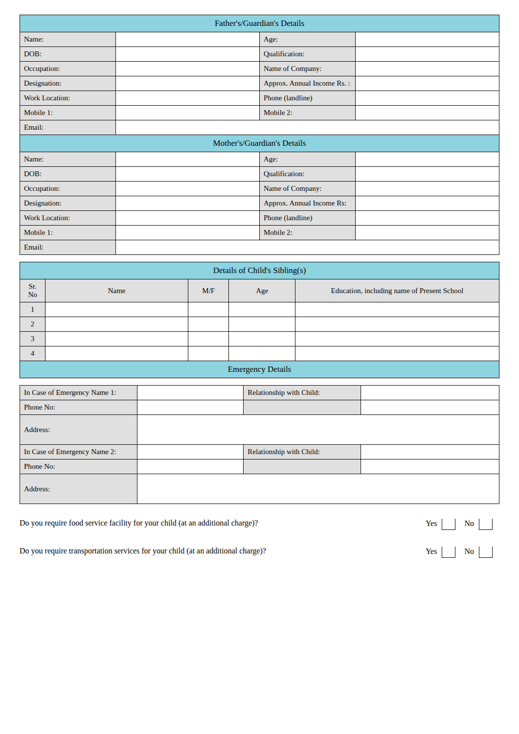| Father's/Guardian's Details |
| Name: | | Age: | |
| DOB: | | Qualification: | |
| Occupation: | | Name of Company: | |
| Designation: | | Approx. Annual Income Rs. : | |
| Work Location: | | Phone (landline) | |
| Mobile 1: | | Mobile 2: | |
| Email: | |
| Mother's/Guardian's Details |
| Name: | | Age: | |
| DOB: | | Qualification: | |
| Occupation: | | Name of Company: | |
| Designation: | | Approx. Annual Income Rs: | |
| Work Location: | | Phone (landline) | |
| Mobile 1: | | Mobile 2: | |
| Email: | |
| Details of Child's Sibling(s) |
| Sr. No | Name | M/F | Age | Education, including name of Present School |
| 1 | | | | |
| 2 | | | | |
| 3 | | | | |
| 4 | | | | |
| Emergency Details |
| In Case of Emergency Name 1: | | Relationship with Child: | |
| Phone No: | | | |
| Address: | |
| In Case of Emergency Name 2: | | Relationship with Child: | |
| Phone No: | | | |
| Address: | |
Do you require food service facility for your child (at an additional charge)?
Yes No
Do you require transportation services for your child (at an additional charge)?
Yes No